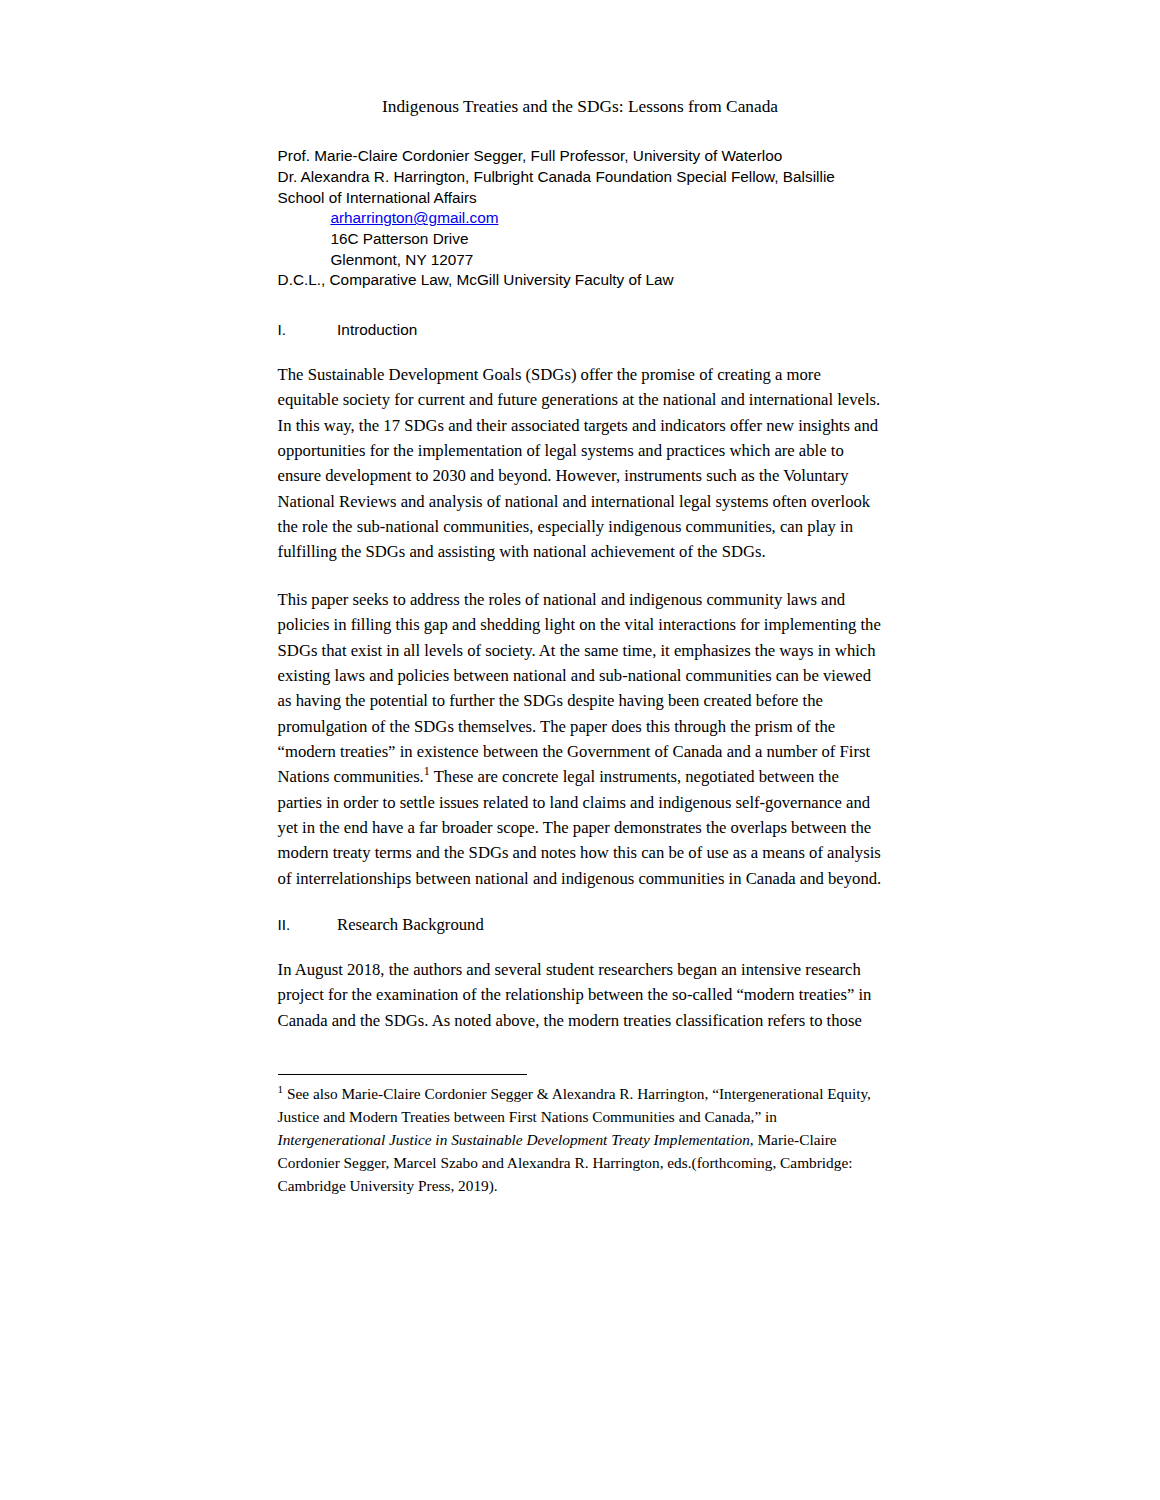Indigenous Treaties and the SDGs: Lessons from Canada
Prof. Marie-Claire Cordonier Segger, Full Professor, University of Waterloo
Dr. Alexandra R. Harrington, Fulbright Canada Foundation Special Fellow, Balsillie School of International Affairs arharrington@gmail.com 16C Patterson Drive Glenmont, NY 12077 D.C.L., Comparative Law, McGill University Faculty of Law
I. Introduction
The Sustainable Development Goals (SDGs) offer the promise of creating a more equitable society for current and future generations at the national and international levels. In this way, the 17 SDGs and their associated targets and indicators offer new insights and opportunities for the implementation of legal systems and practices which are able to ensure development to 2030 and beyond. However, instruments such as the Voluntary National Reviews and analysis of national and international legal systems often overlook the role the sub-national communities, especially indigenous communities, can play in fulfilling the SDGs and assisting with national achievement of the SDGs.
This paper seeks to address the roles of national and indigenous community laws and policies in filling this gap and shedding light on the vital interactions for implementing the SDGs that exist in all levels of society. At the same time, it emphasizes the ways in which existing laws and policies between national and sub-national communities can be viewed as having the potential to further the SDGs despite having been created before the promulgation of the SDGs themselves. The paper does this through the prism of the “modern treaties” in existence between the Government of Canada and a number of First Nations communities.1 These are concrete legal instruments, negotiated between the parties in order to settle issues related to land claims and indigenous self-governance and yet in the end have a far broader scope. The paper demonstrates the overlaps between the modern treaty terms and the SDGs and notes how this can be of use as a means of analysis of interrelationships between national and indigenous communities in Canada and beyond.
II. Research Background
In August 2018, the authors and several student researchers began an intensive research project for the examination of the relationship between the so-called “modern treaties” in Canada and the SDGs. As noted above, the modern treaties classification refers to those
1 See also Marie-Claire Cordonier Segger & Alexandra R. Harrington, “Intergenerational Equity, Justice and Modern Treaties between First Nations Communities and Canada,” in Intergenerational Justice in Sustainable Development Treaty Implementation, Marie-Claire Cordonier Segger, Marcel Szabo and Alexandra R. Harrington, eds.(forthcoming, Cambridge: Cambridge University Press, 2019).